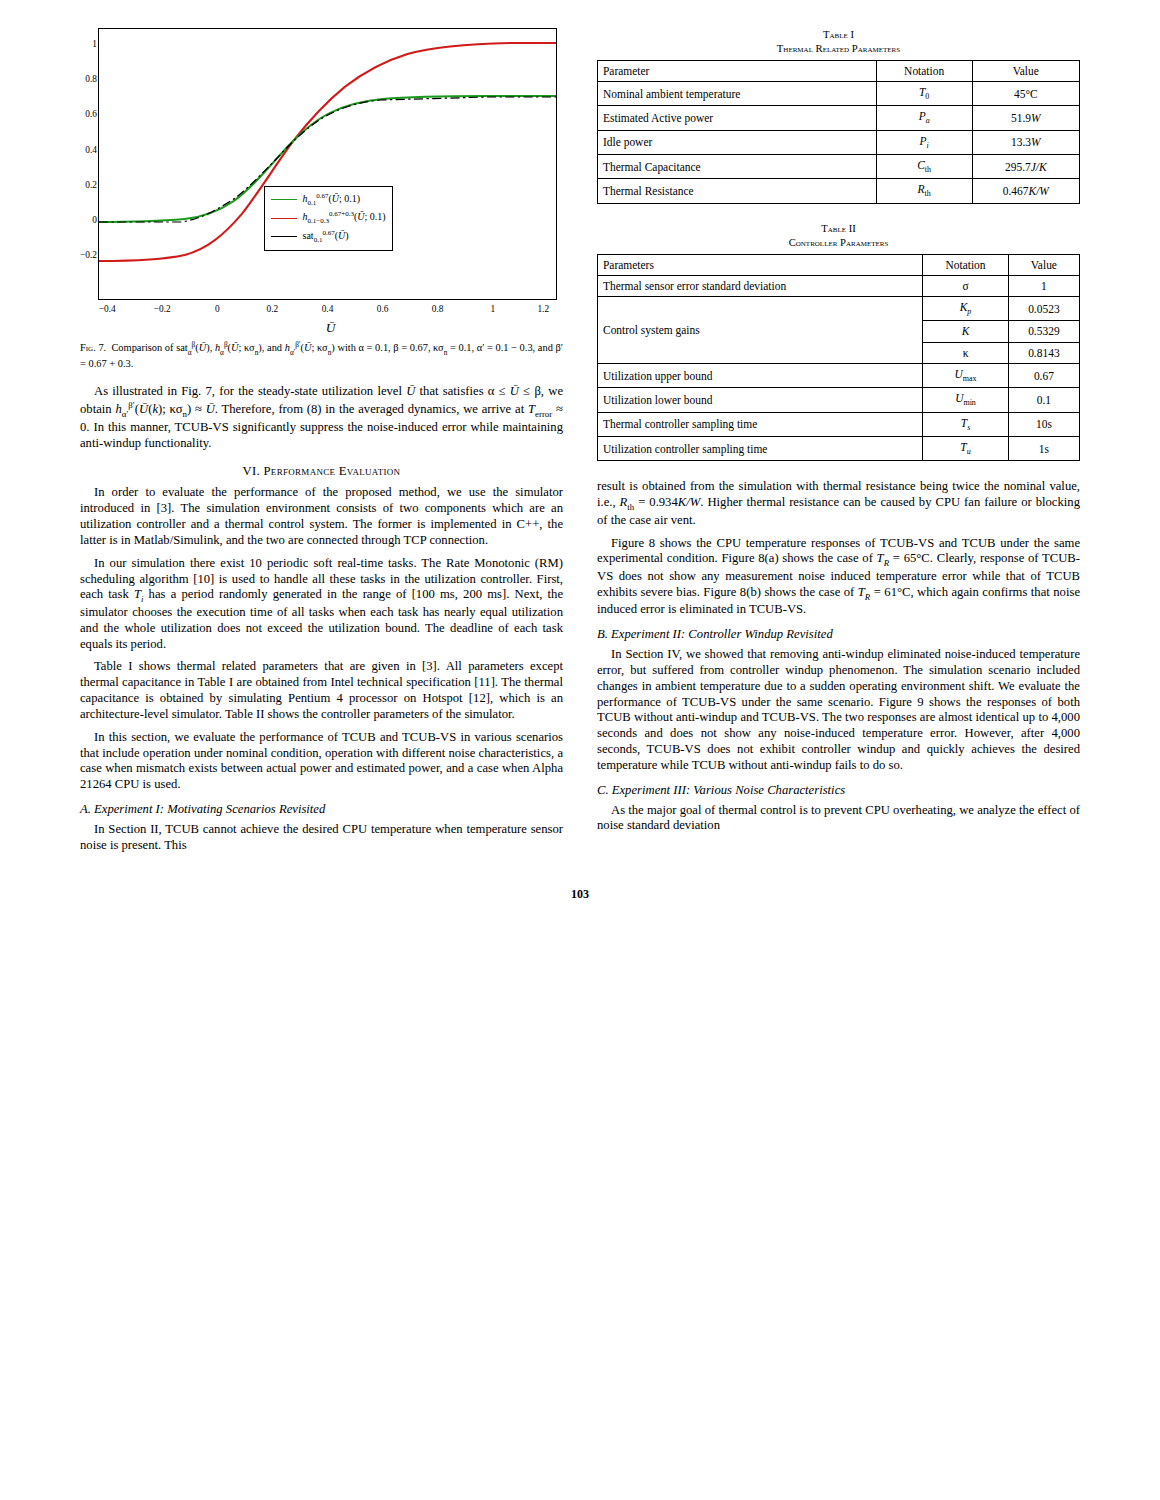1 0.8 0.6 0.4 0.2 0 −0.2
h0.10.67(Ū; 0.1)
h0.1−0.30.67+0.3(Ū; 0.1)
sat0.10.67(Ū)
−0.4 −0.2 0 0.2 0.4 0.6 0.8 1 1.2
Ū
Fig. 7. Comparison of satαβ(Ū), hαβ(Ū; κσn), and hα′β′(Ū; κσn) with α = 0.1, β = 0.67, κσn = 0.1, α′ = 0.1 − 0.3, and β′ = 0.67 + 0.3.
As illustrated in Fig. 7, for the steady-state utilization level Ū that satisfies α ≤ Ū ≤ β, we obtain hα′β′(Ū(k); κσn) ≈ Ū. Therefore, from (8) in the averaged dynamics, we arrive at Terror ≈ 0. In this manner, TCUB-VS significantly suppress the noise-induced error while maintaining anti-windup functionality.
VI. Performance Evaluation
In order to evaluate the performance of the proposed method, we use the simulator introduced in [3]. The simulation environment consists of two components which are an utilization controller and a thermal control system. The former is implemented in C++, the latter is in Matlab/Simulink, and the two are connected through TCP connection.
In our simulation there exist 10 periodic soft real-time tasks. The Rate Monotonic (RM) scheduling algorithm [10] is used to handle all these tasks in the utilization controller. First, each task Ti has a period randomly generated in the range of [100 ms, 200 ms]. Next, the simulator chooses the execution time of all tasks when each task has nearly equal utilization and the whole utilization does not exceed the utilization bound. The deadline of each task equals its period.
Table I shows thermal related parameters that are given in [3]. All parameters except thermal capacitance in Table I are obtained from Intel technical specification [11]. The thermal capacitance is obtained by simulating Pentium 4 processor on Hotspot [12], which is an architecture-level simulator. Table II shows the controller parameters of the simulator.
In this section, we evaluate the performance of TCUB and TCUB-VS in various scenarios that include operation under nominal condition, operation with different noise characteristics, a case when mismatch exists between actual power and estimated power, and a case when Alpha 21264 CPU is used.
A. Experiment I: Motivating Scenarios Revisited
In Section II, TCUB cannot achieve the desired CPU temperature when temperature sensor noise is present. This
Table I
Thermal Related Parameters
| Parameter | Notation | Value |
| --- | --- | --- |
| Nominal ambient temperature | T 0 | 45°C |
| Estimated Active power | P a | 51.9 W |
| Idle power | P i | 13.3 W |
| Thermal Capacitance | C th | 295.7 J/K |
| Thermal Resistance | R th | 0.467 K/W |
Table II
Controller Parameters
| Parameters | Notation | Value |
| --- | --- | --- |
| Thermal sensor error standard deviation | σ | 1 |
| Control system gains | K p | 0.0523 |
| K | 0.5329 |
| κ | 0.8143 |
| Utilization upper bound | U max | 0.67 |
| Utilization lower bound | U min | 0.1 |
| Thermal controller sampling time | T s | 10s |
| Utilization controller sampling time | T u | 1s |
result is obtained from the simulation with thermal resistance being twice the nominal value, i.e., Rth = 0.934K/W. Higher thermal resistance can be caused by CPU fan failure or blocking of the case air vent.
Figure 8 shows the CPU temperature responses of TCUB-VS and TCUB under the same experimental condition. Figure 8(a) shows the case of TR = 65°C. Clearly, response of TCUB-VS does not show any measurement noise induced temperature error while that of TCUB exhibits severe bias. Figure 8(b) shows the case of TR = 61°C, which again confirms that noise induced error is eliminated in TCUB-VS.
B. Experiment II: Controller Windup Revisited
In Section IV, we showed that removing anti-windup eliminated noise-induced temperature error, but suffered from controller windup phenomenon. The simulation scenario included changes in ambient temperature due to a sudden operating environment shift. We evaluate the performance of TCUB-VS under the same scenario. Figure 9 shows the responses of both TCUB without anti-windup and TCUB-VS. The two responses are almost identical up to 4,000 seconds and does not show any noise-induced temperature error. However, after 4,000 seconds, TCUB-VS does not exhibit controller windup and quickly achieves the desired temperature while TCUB without anti-windup fails to do so.
C. Experiment III: Various Noise Characteristics
As the major goal of thermal control is to prevent CPU overheating, we analyze the effect of noise standard deviation
103